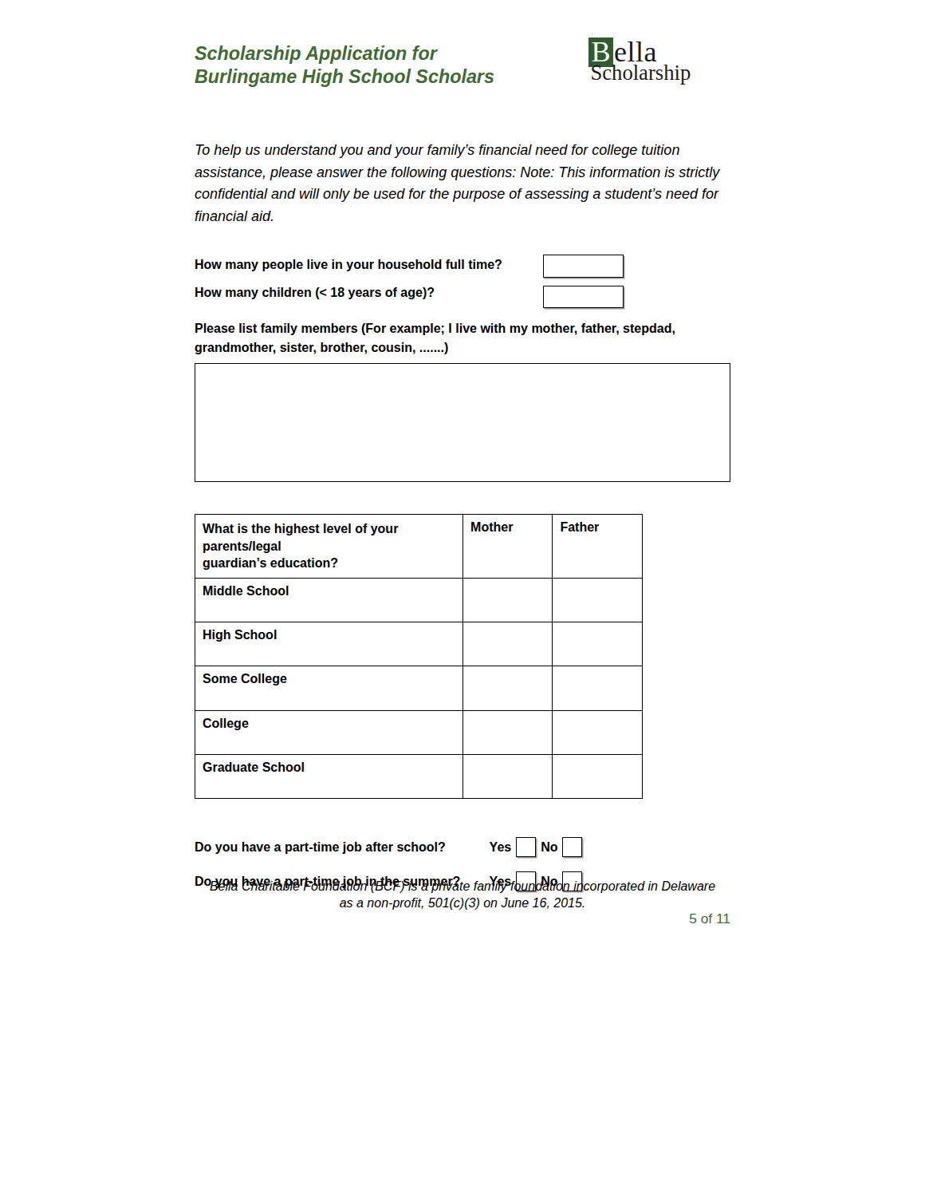Scholarship Application for
Burlingame High School Scholars
Bella Scholarship
To help us understand you and your family’s financial need for college tuition assistance, please answer the following questions: Note: This information is strictly confidential and will only be used for the purpose of assessing a student’s need for financial aid.
How many people live in your household full time?
How many children (< 18 years of age)?
Please list family members (For example; I live with my mother, father, stepdad, grandmother, sister, brother, cousin, .......)
| What is the highest level of your parents/legal guardian’s education? | Mother | Father |
| --- | --- | --- |
| Middle School | | |
| High School | | |
| Some College | | |
| College | | |
| Graduate School | | |
Do you have a part-time job after school?
Yes No
Do you have a part-time job in the summer?
Yes No
Bella Charitable Foundation (BCF) is a private family foundation incorporated in Delaware
as a non-profit, 501(c)(3) on June 16, 2015.
5 of 11